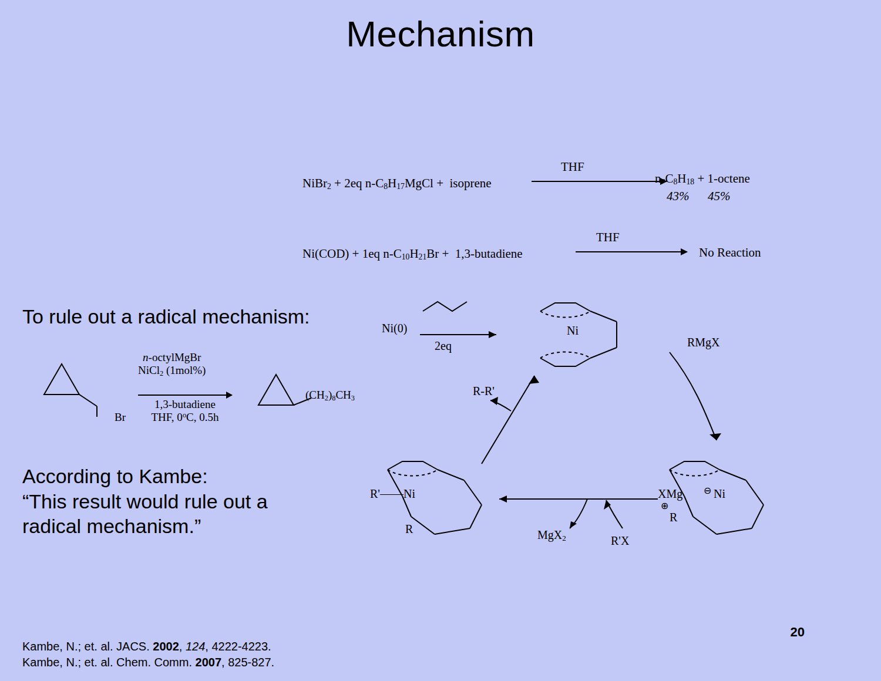Mechanism
NiBr2 + 2eq n-C8H17MgCl + isoprene THF n-C8H18 + 1-octene 43% 45%
Ni(COD) + 1eq n-C10H21Br + 1,3-butadiene THF No Reaction
To rule out a radical mechanism:
Br
n-octylMgBr
NiCl2 (1mol%)
1,3-butadiene
THF, 0oC, 0.5h
(CH2)8CH3
According to Kambe:
“This result would rule out a radical mechanism.”
Ni(0) 2eq Ni RMgX R-R' R'——Ni R MgX2 R'X XMg ⊕ ⊖ Ni R
20
Kambe, N.; et. al. JACS. 2002, 124, 4222-4223.
Kambe, N.; et. al. Chem. Comm. 2007, 825-827.